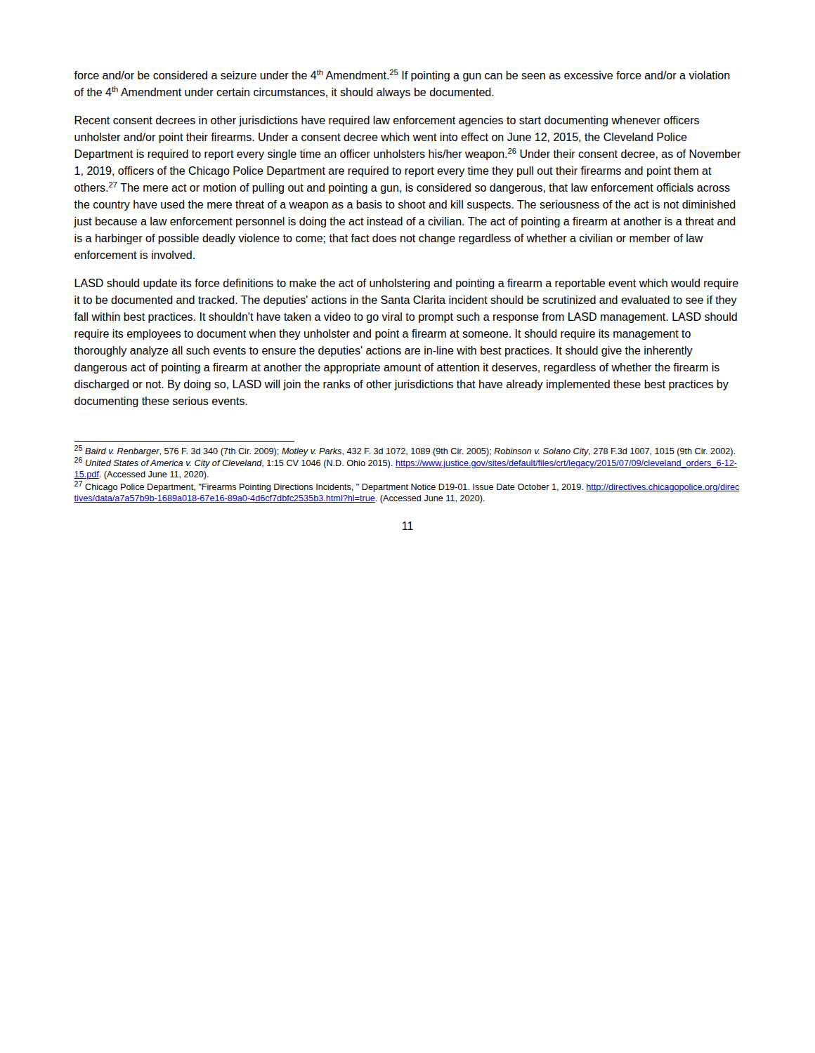force and/or be considered a seizure under the 4th Amendment.25 If pointing a gun can be seen as excessive force and/or a violation of the 4th Amendment under certain circumstances, it should always be documented.
Recent consent decrees in other jurisdictions have required law enforcement agencies to start documenting whenever officers unholster and/or point their firearms. Under a consent decree which went into effect on June 12, 2015, the Cleveland Police Department is required to report every single time an officer unholsters his/her weapon.26 Under their consent decree, as of November 1, 2019, officers of the Chicago Police Department are required to report every time they pull out their firearms and point them at others.27 The mere act or motion of pulling out and pointing a gun, is considered so dangerous, that law enforcement officials across the country have used the mere threat of a weapon as a basis to shoot and kill suspects. The seriousness of the act is not diminished just because a law enforcement personnel is doing the act instead of a civilian. The act of pointing a firearm at another is a threat and is a harbinger of possible deadly violence to come; that fact does not change regardless of whether a civilian or member of law enforcement is involved.
LASD should update its force definitions to make the act of unholstering and pointing a firearm a reportable event which would require it to be documented and tracked. The deputies' actions in the Santa Clarita incident should be scrutinized and evaluated to see if they fall within best practices. It shouldn't have taken a video to go viral to prompt such a response from LASD management. LASD should require its employees to document when they unholster and point a firearm at someone. It should require its management to thoroughly analyze all such events to ensure the deputies' actions are in-line with best practices. It should give the inherently dangerous act of pointing a firearm at another the appropriate amount of attention it deserves, regardless of whether the firearm is discharged or not. By doing so, LASD will join the ranks of other jurisdictions that have already implemented these best practices by documenting these serious events.
25 Baird v. Renbarger, 576 F. 3d 340 (7th Cir. 2009); Motley v. Parks, 432 F. 3d 1072, 1089 (9th Cir. 2005); Robinson v. Solano City, 278 F.3d 1007, 1015 (9th Cir. 2002).
26 United States of America v. City of Cleveland, 1:15 CV 1046 (N.D. Ohio 2015). https://www.justice.gov/sites/default/files/crt/legacy/2015/07/09/cleveland_orders_6-12-15.pdf. (Accessed June 11, 2020).
27 Chicago Police Department, "Firearms Pointing Directions Incidents, " Department Notice D19-01. Issue Date October 1, 2019. http://directives.chicagopolice.org/directives/data/a7a57b9b-1689a018-67e16-89a0-4d6cf7dbfc2535b3.html?hl=true. (Accessed June 11, 2020).
11